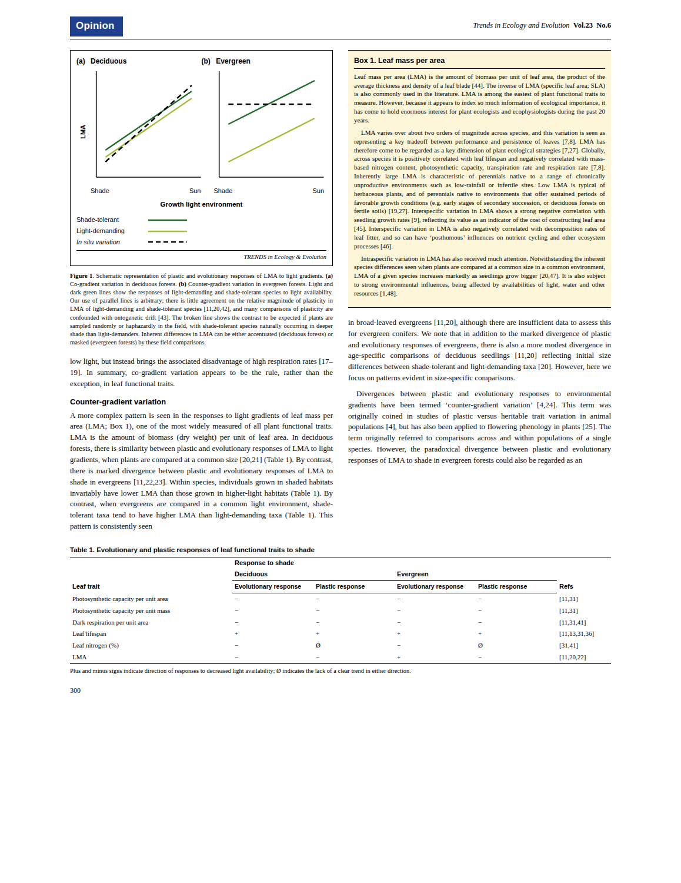Opinion
Trends in Ecology and Evolution Vol.23 No.6
(a) Deciduous
(b) Evergreen
LMA
Shade Sun
Shade Sun
Growth light environment
Shade-tolerant
Light-demanding
In situ variation
TRENDS in Ecology & Evolution
Figure 1. Schematic representation of plastic and evolutionary responses of LMA to light gradients. (a) Co-gradient variation in deciduous forests. (b) Counter-gradient variation in evergreen forests. Light and dark green lines show the responses of light-demanding and shade-tolerant species to light availability. Our use of parallel lines is arbitrary; there is little agreement on the relative magnitude of plasticity in LMA of light-demanding and shade-tolerant species [11,20,42], and many comparisons of plasticity are confounded with ontogenetic drift [43]. The broken line shows the contrast to be expected if plants are sampled randomly or haphazardly in the field, with shade-tolerant species naturally occurring in deeper shade than light-demanders. Inherent differences in LMA can be either accentuated (deciduous forests) or masked (evergreen forests) by these field comparisons.
low light, but instead brings the associated disadvantage of high respiration rates [17–19]. In summary, co-gradient variation appears to be the rule, rather than the exception, in leaf functional traits.
Counter-gradient variation
A more complex pattern is seen in the responses to light gradients of leaf mass per area (LMA; Box 1), one of the most widely measured of all plant functional traits. LMA is the amount of biomass (dry weight) per unit of leaf area. In deciduous forests, there is similarity between plastic and evolutionary responses of LMA to light gradients, when plants are compared at a common size [20,21] (Table 1). By contrast, there is marked divergence between plastic and evolutionary responses of LMA to shade in evergreens [11,22,23]. Within species, individuals grown in shaded habitats invariably have lower LMA than those grown in higher-light habitats (Table 1). By contrast, when evergreens are compared in a common light environment, shade-tolerant taxa tend to have higher LMA than light-demanding taxa (Table 1). This pattern is consistently seen
Box 1. Leaf mass per area
Leaf mass per area (LMA) is the amount of biomass per unit of leaf area, the product of the average thickness and density of a leaf blade [44]. The inverse of LMA (specific leaf area; SLA) is also commonly used in the literature. LMA is among the easiest of plant functional traits to measure. However, because it appears to index so much information of ecological importance, it has come to hold enormous interest for plant ecologists and ecophysiologists during the past 20 years.
LMA varies over about two orders of magnitude across species, and this variation is seen as representing a key tradeoff between performance and persistence of leaves [7,8]. LMA has therefore come to be regarded as a key dimension of plant ecological strategies [7,27]. Globally, across species it is positively correlated with leaf lifespan and negatively correlated with mass-based nitrogen content, photosynthetic capacity, transpiration rate and respiration rate [7,8]. Inherently large LMA is characteristic of perennials native to a range of chronically unproductive environments such as low-rainfall or infertile sites. Low LMA is typical of herbaceous plants, and of perennials native to environments that offer sustained periods of favorable growth conditions (e.g. early stages of secondary succession, or deciduous forests on fertile soils) [19,27]. Interspecific variation in LMA shows a strong negative correlation with seedling growth rates [9], reflecting its value as an indicator of the cost of constructing leaf area [45]. Interspecific variation in LMA is also negatively correlated with decomposition rates of leaf litter, and so can have ‘posthumous’ influences on nutrient cycling and other ecosystem processes [46].
Intraspecific variation in LMA has also received much attention. Notwithstanding the inherent species differences seen when plants are compared at a common size in a common environment, LMA of a given species increases markedly as seedlings grow bigger [20,47]. It is also subject to strong environmental influences, being affected by availabilities of light, water and other resources [1,48].
in broad-leaved evergreens [11,20], although there are insufficient data to assess this for evergreen conifers. We note that in addition to the marked divergence of plastic and evolutionary responses of evergreens, there is also a more modest divergence in age-specific comparisons of deciduous seedlings [11,20] reflecting initial size differences between shade-tolerant and light-demanding taxa [20]. However, here we focus on patterns evident in size-specific comparisons.
Divergences between plastic and evolutionary responses to environmental gradients have been termed ‘counter-gradient variation’ [4,24]. This term was originally coined in studies of plastic versus heritable trait variation in animal populations [4], but has also been applied to flowering phenology in plants [25]. The term originally referred to comparisons across and within populations of a single species. However, the paradoxical divergence between plastic and evolutionary responses of LMA to shade in evergreen forests could also be regarded as an
Table 1. Evolutionary and plastic responses of leaf functional traits to shade
| Leaf trait | Response to shade | Refs |
| --- | --- | --- |
| Deciduous | Evergreen |
| Evolutionary response | Plastic response | Evolutionary response | Plastic response |
| Photosynthetic capacity per unit area | − | − | − | − | [11,31] |
| Photosynthetic capacity per unit mass | − | − | − | − | [11,31] |
| Dark respiration per unit area | − | − | − | − | [11,31,41] |
| Leaf lifespan | + | + | + | + | [11,13,31,36] |
| Leaf nitrogen (%) | − | Ø | − | Ø | [31,41] |
| LMA | − | − | + | − | [11,20,22] |
Plus and minus signs indicate direction of responses to decreased light availability; Ø indicates the lack of a clear trend in either direction.
300